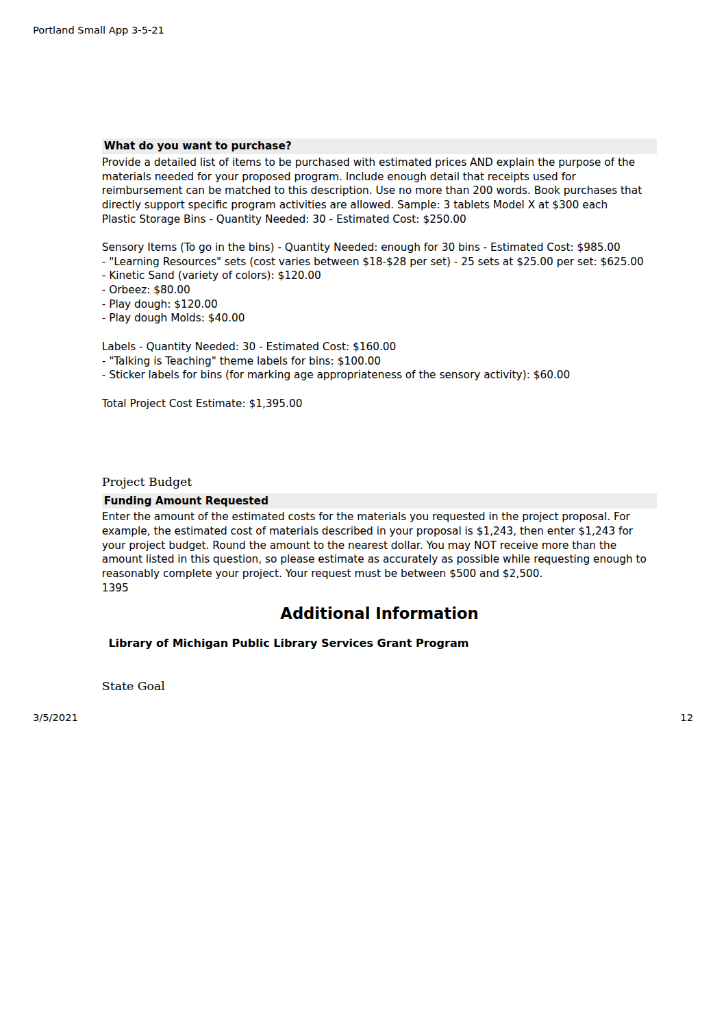Portland Small App 3-5-21
What do you want to purchase?
Provide a detailed list of items to be purchased with estimated prices AND explain the purpose of the materials needed for your proposed program. Include enough detail that receipts used for reimbursement can be matched to this description. Use no more than 200 words. Book purchases that directly support specific program activities are allowed. Sample: 3 tablets Model X at $300 each
Plastic Storage Bins - Quantity Needed: 30 - Estimated Cost: $250.00 Sensory Items (To go in the bins) - Quantity Needed: enough for 30 bins - Estimated Cost: $985.00 - "Learning Resources" sets (cost varies between $18-$28 per set) - 25 sets at $25.00 per set: $625.00 - Kinetic Sand (variety of colors): $120.00 - Orbeez: $80.00 - Play dough: $120.00 - Play dough Molds: $40.00 Labels - Quantity Needed: 30 - Estimated Cost: $160.00 - "Talking is Teaching" theme labels for bins: $100.00 - Sticker labels for bins (for marking age appropriateness of the sensory activity): $60.00 Total Project Cost Estimate: $1,395.00
Project Budget
Funding Amount Requested
Enter the amount of the estimated costs for the materials you requested in the project proposal. For example, the estimated cost of materials described in your proposal is $1,243, then enter $1,243 for your project budget. Round the amount to the nearest dollar. You may NOT receive more than the amount listed in this question, so please estimate as accurately as possible while requesting enough to reasonably complete your project. Your request must be between $500 and $2,500.
1395
Additional Information
Library of Michigan Public Library Services Grant Program
State Goal
3/5/2021 12